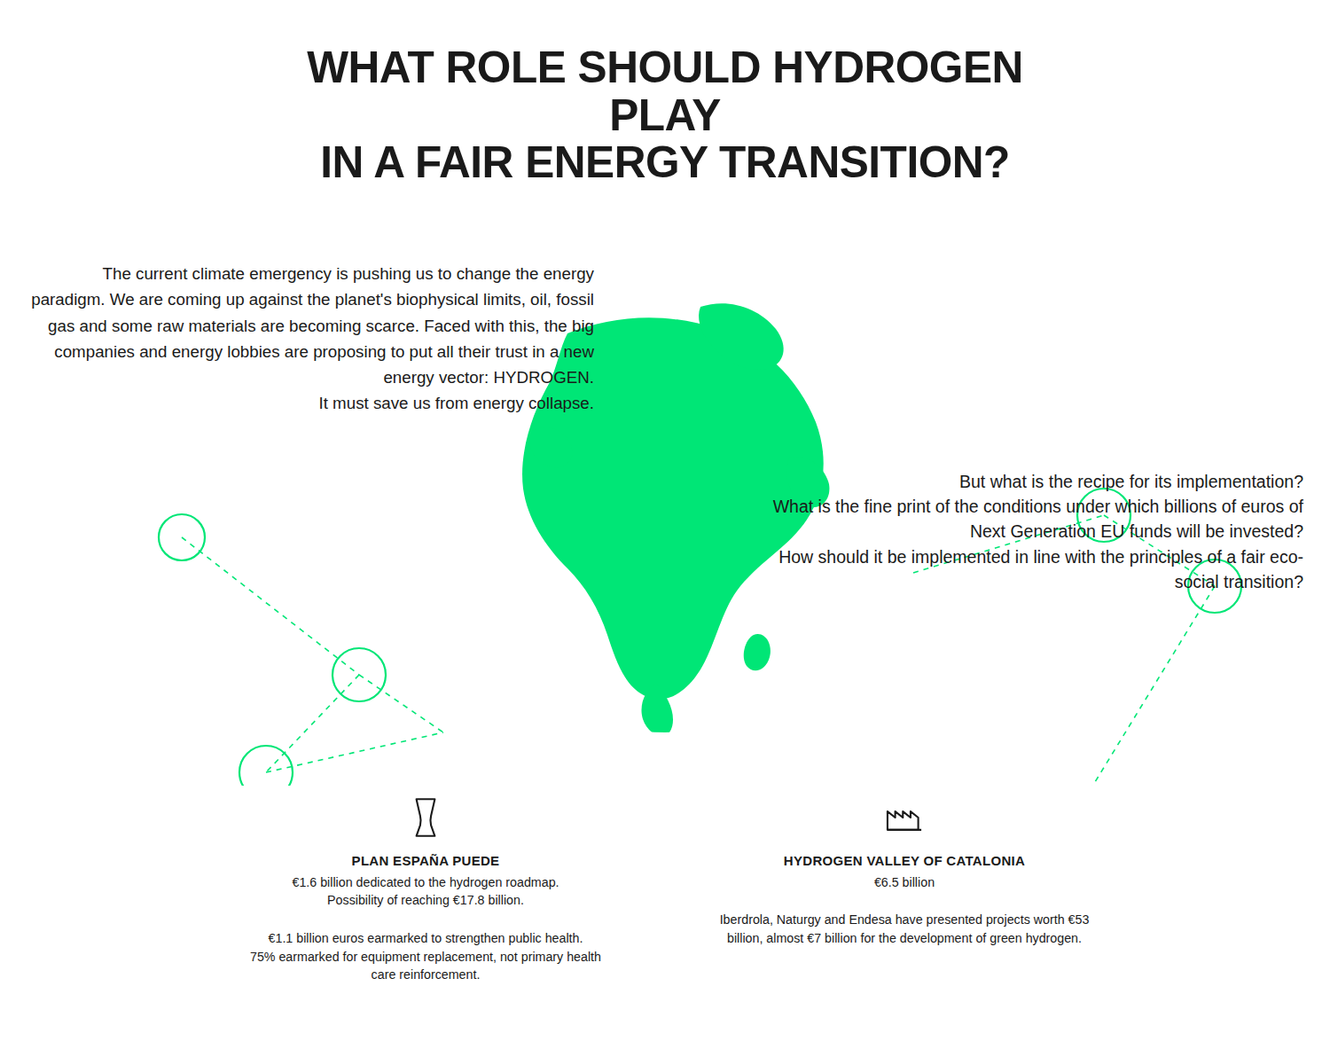What role should hydrogen play
in a fair energy transition?
The current climate emergency is pushing us to change the energy paradigm. We are coming up against the planet's biophysical limits, oil, fossil gas and some raw materials are becoming scarce. Faced with this, the big companies and energy lobbies are proposing to put all their trust in a new energy vector: HYDROGEN.
It must save us from energy collapse.
But what is the recipe for its implementation?
What is the fine print of the conditions under which billions of euros of Next Generation EU funds will be invested?
How should it be implemented in line with the principles of a fair eco-social transition?
Plan España Puede
€1.6 billion dedicated to the hydrogen roadmap.
Possibility of reaching €17.8 billion.
€1.1 billion euros earmarked to strengthen public health.
75% earmarked for equipment replacement, not primary health care reinforcement.
Hydrogen Valley of Catalonia
€6.5 billion
Iberdrola, Naturgy and Endesa have presented projects worth €53 billion, almost €7 billion for the development of green hydrogen.